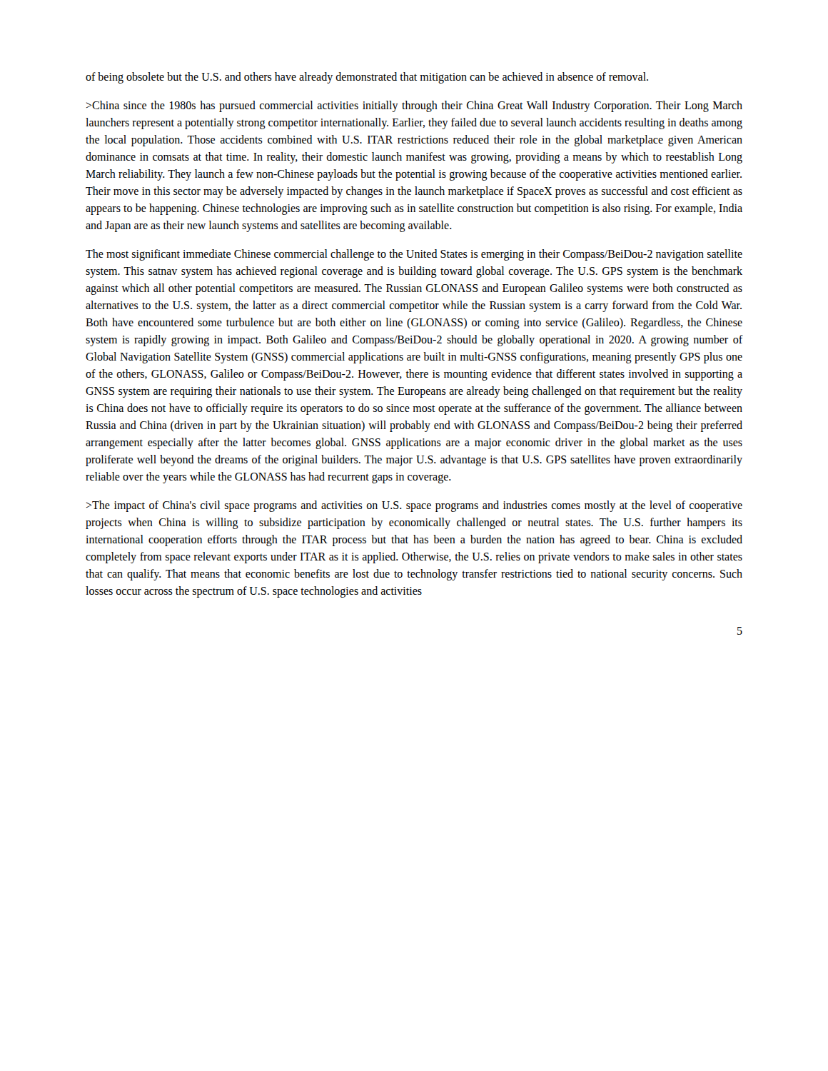of being obsolete but the U.S. and others have already demonstrated that mitigation can be achieved in absence of removal.
>China since the 1980s has pursued commercial activities initially through their China Great Wall Industry Corporation. Their Long March launchers represent a potentially strong competitor internationally. Earlier, they failed due to several launch accidents resulting in deaths among the local population. Those accidents combined with U.S. ITAR restrictions reduced their role in the global marketplace given American dominance in comsats at that time. In reality, their domestic launch manifest was growing, providing a means by which to reestablish Long March reliability. They launch a few non-Chinese payloads but the potential is growing because of the cooperative activities mentioned earlier. Their move in this sector may be adversely impacted by changes in the launch marketplace if SpaceX proves as successful and cost efficient as appears to be happening. Chinese technologies are improving such as in satellite construction but competition is also rising. For example, India and Japan are as their new launch systems and satellites are becoming available.
The most significant immediate Chinese commercial challenge to the United States is emerging in their Compass/BeiDou-2 navigation satellite system. This satnav system has achieved regional coverage and is building toward global coverage. The U.S. GPS system is the benchmark against which all other potential competitors are measured. The Russian GLONASS and European Galileo systems were both constructed as alternatives to the U.S. system, the latter as a direct commercial competitor while the Russian system is a carry forward from the Cold War. Both have encountered some turbulence but are both either on line (GLONASS) or coming into service (Galileo). Regardless, the Chinese system is rapidly growing in impact. Both Galileo and Compass/BeiDou-2 should be globally operational in 2020. A growing number of Global Navigation Satellite System (GNSS) commercial applications are built in multi-GNSS configurations, meaning presently GPS plus one of the others, GLONASS, Galileo or Compass/BeiDou-2. However, there is mounting evidence that different states involved in supporting a GNSS system are requiring their nationals to use their system. The Europeans are already being challenged on that requirement but the reality is China does not have to officially require its operators to do so since most operate at the sufferance of the government. The alliance between Russia and China (driven in part by the Ukrainian situation) will probably end with GLONASS and Compass/BeiDou-2 being their preferred arrangement especially after the latter becomes global. GNSS applications are a major economic driver in the global market as the uses proliferate well beyond the dreams of the original builders. The major U.S. advantage is that U.S. GPS satellites have proven extraordinarily reliable over the years while the GLONASS has had recurrent gaps in coverage.
>The impact of China's civil space programs and activities on U.S. space programs and industries comes mostly at the level of cooperative projects when China is willing to subsidize participation by economically challenged or neutral states. The U.S. further hampers its international cooperation efforts through the ITAR process but that has been a burden the nation has agreed to bear. China is excluded completely from space relevant exports under ITAR as it is applied. Otherwise, the U.S. relies on private vendors to make sales in other states that can qualify. That means that economic benefits are lost due to technology transfer restrictions tied to national security concerns. Such losses occur across the spectrum of U.S. space technologies and activities
5